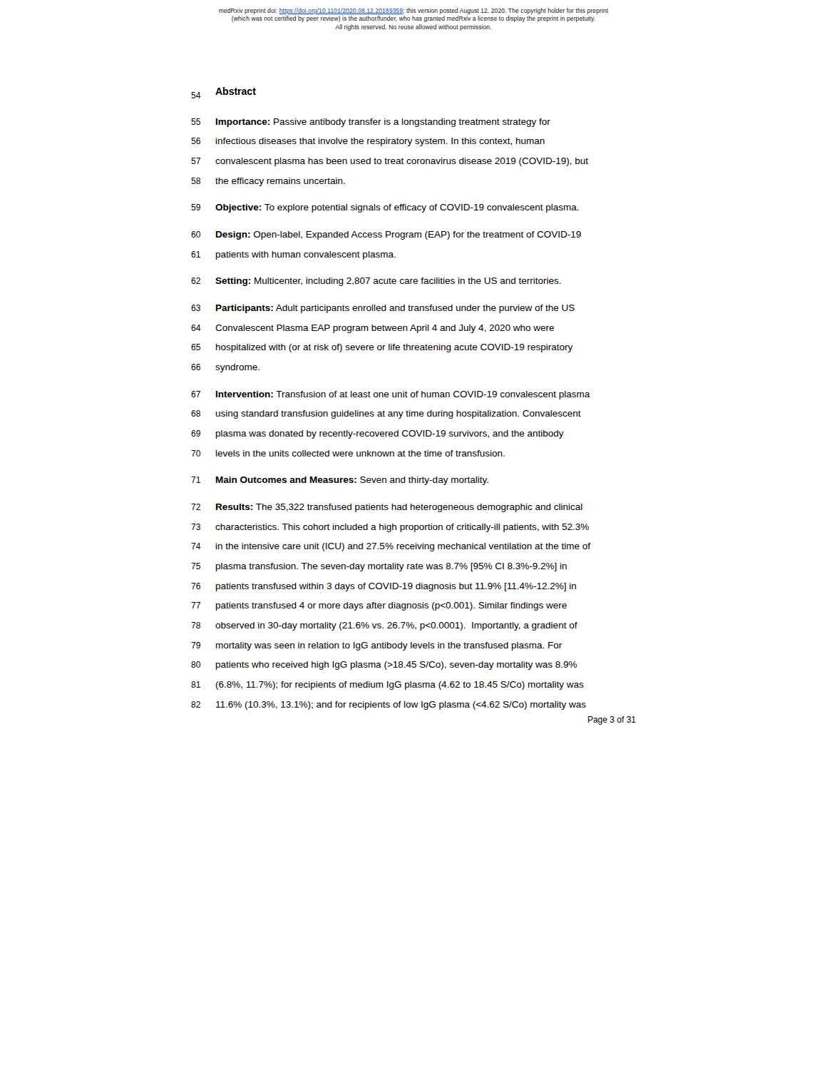medRxiv preprint doi: https://doi.org/10.1101/2020.08.12.20169359; this version posted August 12, 2020. The copyright holder for this preprint
(which was not certified by peer review) is the author/funder, who has granted medRxiv a license to display the preprint in perpetuity.
All rights reserved. No reuse allowed without permission.
54
Abstract
55
Importance: Passive antibody transfer is a longstanding treatment strategy for
56
infectious diseases that involve the respiratory system. In this context, human
57
convalescent plasma has been used to treat coronavirus disease 2019 (COVID-19), but
58
the efficacy remains uncertain.
59
Objective: To explore potential signals of efficacy of COVID-19 convalescent plasma.
60
Design: Open-label, Expanded Access Program (EAP) for the treatment of COVID-19
61
patients with human convalescent plasma.
62
Setting: Multicenter, including 2,807 acute care facilities in the US and territories.
63
Participants: Adult participants enrolled and transfused under the purview of the US
64
Convalescent Plasma EAP program between April 4 and July 4, 2020 who were
65
hospitalized with (or at risk of) severe or life threatening acute COVID-19 respiratory
66
syndrome.
67
Intervention: Transfusion of at least one unit of human COVID-19 convalescent plasma
68
using standard transfusion guidelines at any time during hospitalization. Convalescent
69
plasma was donated by recently-recovered COVID-19 survivors, and the antibody
70
levels in the units collected were unknown at the time of transfusion.
71
Main Outcomes and Measures: Seven and thirty-day mortality.
72
Results: The 35,322 transfused patients had heterogeneous demographic and clinical
73
characteristics. This cohort included a high proportion of critically-ill patients, with 52.3%
74
in the intensive care unit (ICU) and 27.5% receiving mechanical ventilation at the time of
75
plasma transfusion. The seven-day mortality rate was 8.7% [95% CI 8.3%-9.2%] in
76
patients transfused within 3 days of COVID-19 diagnosis but 11.9% [11.4%-12.2%] in
77
patients transfused 4 or more days after diagnosis (p<0.001). Similar findings were
78
observed in 30-day mortality (21.6% vs. 26.7%, p<0.0001). Importantly, a gradient of
79
mortality was seen in relation to IgG antibody levels in the transfused plasma. For
80
patients who received high IgG plasma (>18.45 S/Co), seven-day mortality was 8.9%
81
(6.8%, 11.7%); for recipients of medium IgG plasma (4.62 to 18.45 S/Co) mortality was
82
11.6% (10.3%, 13.1%); and for recipients of low IgG plasma (<4.62 S/Co) mortality was
Page 3 of 31